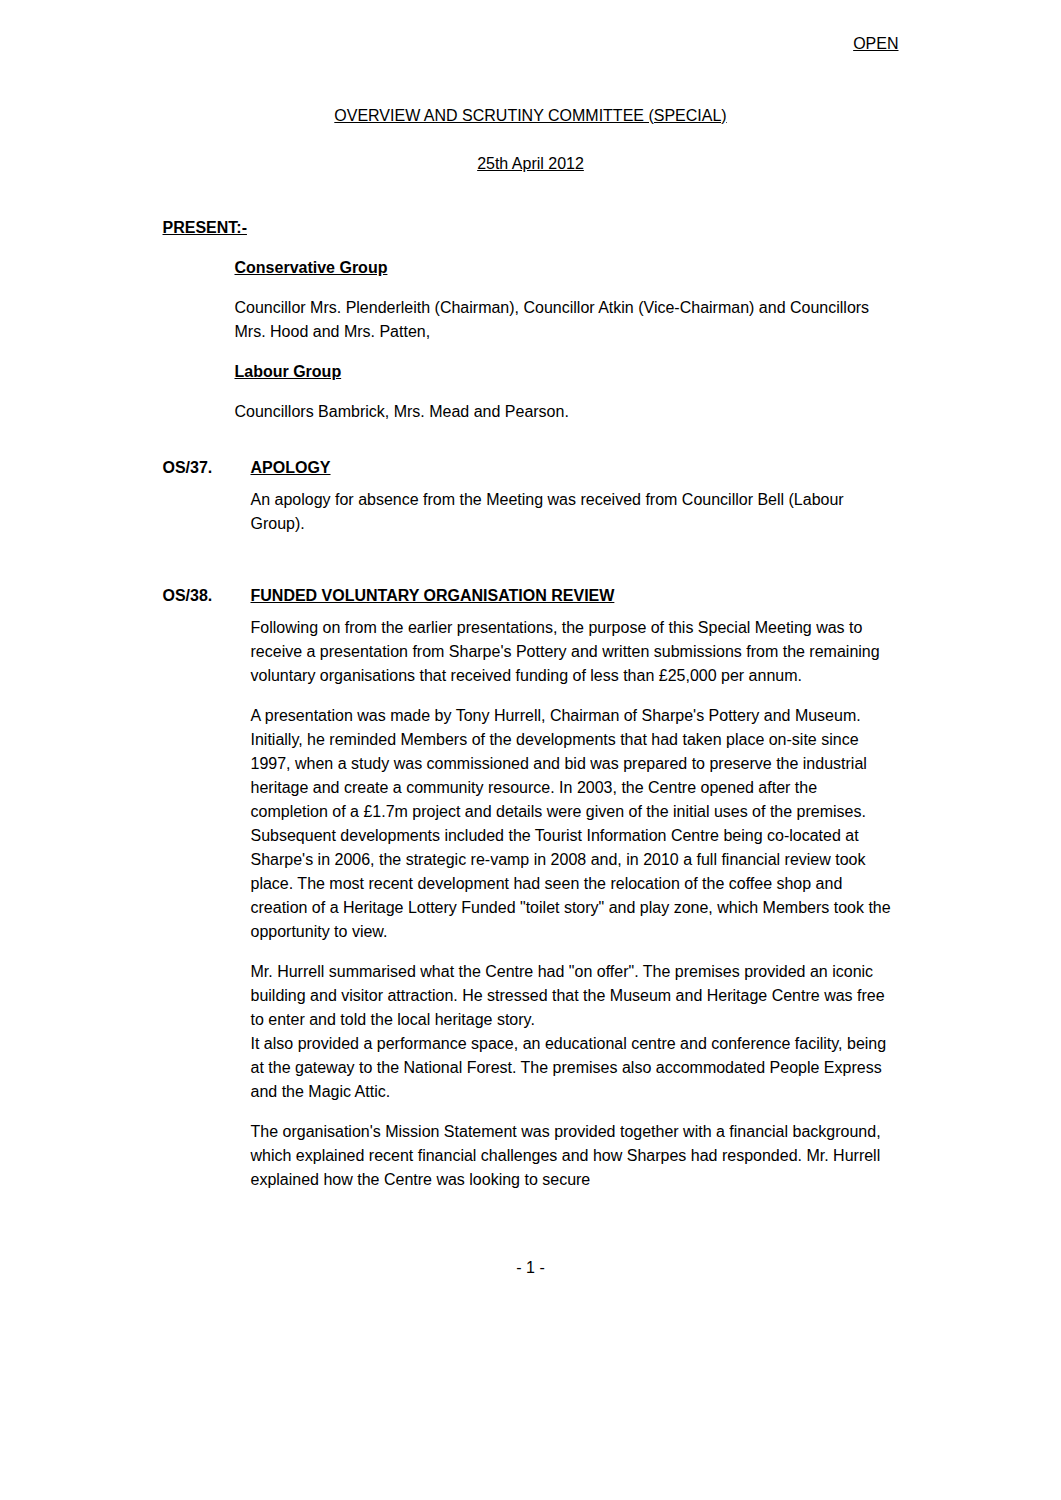OPEN
OVERVIEW AND SCRUTINY COMMITTEE (SPECIAL)
25th April 2012
PRESENT:-
Conservative Group
Councillor Mrs. Plenderleith (Chairman), Councillor Atkin (Vice-Chairman) and Councillors Mrs. Hood and Mrs. Patten,
Labour Group
Councillors Bambrick, Mrs. Mead and Pearson.
OS/37.
APOLOGY
An apology for absence from the Meeting was received from Councillor Bell (Labour Group).
OS/38.
FUNDED VOLUNTARY ORGANISATION REVIEW
Following on from the earlier presentations, the purpose of this Special Meeting was to receive a presentation from Sharpe's Pottery and written submissions from the remaining voluntary organisations that received funding of less than £25,000 per annum.
A presentation was made by Tony Hurrell, Chairman of Sharpe's Pottery and Museum. Initially, he reminded Members of the developments that had taken place on-site since 1997, when a study was commissioned and bid was prepared to preserve the industrial heritage and create a community resource. In 2003, the Centre opened after the completion of a £1.7m project and details were given of the initial uses of the premises. Subsequent developments included the Tourist Information Centre being co-located at Sharpe's in 2006, the strategic re-vamp in 2008 and, in 2010 a full financial review took place. The most recent development had seen the relocation of the coffee shop and creation of a Heritage Lottery Funded "toilet story" and play zone, which Members took the opportunity to view.
Mr. Hurrell summarised what the Centre had "on offer". The premises provided an iconic building and visitor attraction. He stressed that the Museum and Heritage Centre was free to enter and told the local heritage story.
It also provided a performance space, an educational centre and conference facility, being at the gateway to the National Forest. The premises also accommodated People Express and the Magic Attic.
The organisation's Mission Statement was provided together with a financial background, which explained recent financial challenges and how Sharpes had responded. Mr. Hurrell explained how the Centre was looking to secure
- 1 -